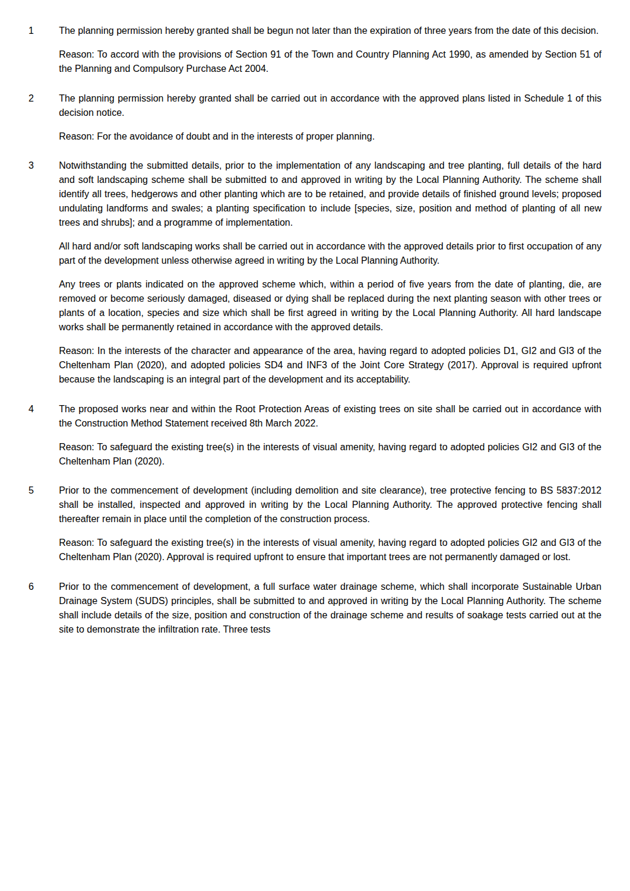The planning permission hereby granted shall be begun not later than the expiration of three years from the date of this decision.
Reason: To accord with the provisions of Section 91 of the Town and Country Planning Act 1990, as amended by Section 51 of the Planning and Compulsory Purchase Act 2004.
The planning permission hereby granted shall be carried out in accordance with the approved plans listed in Schedule 1 of this decision notice.
Reason: For the avoidance of doubt and in the interests of proper planning.
Notwithstanding the submitted details, prior to the implementation of any landscaping and tree planting, full details of the hard and soft landscaping scheme shall be submitted to and approved in writing by the Local Planning Authority. The scheme shall identify all trees, hedgerows and other planting which are to be retained, and provide details of finished ground levels; proposed undulating landforms and swales; a planting specification to include [species, size, position and method of planting of all new trees and shrubs]; and a programme of implementation.
All hard and/or soft landscaping works shall be carried out in accordance with the approved details prior to first occupation of any part of the development unless otherwise agreed in writing by the Local Planning Authority.
Any trees or plants indicated on the approved scheme which, within a period of five years from the date of planting, die, are removed or become seriously damaged, diseased or dying shall be replaced during the next planting season with other trees or plants of a location, species and size which shall be first agreed in writing by the Local Planning Authority. All hard landscape works shall be permanently retained in accordance with the approved details.
Reason: In the interests of the character and appearance of the area, having regard to adopted policies D1, GI2 and GI3 of the Cheltenham Plan (2020), and adopted policies SD4 and INF3 of the Joint Core Strategy (2017). Approval is required upfront because the landscaping is an integral part of the development and its acceptability.
The proposed works near and within the Root Protection Areas of existing trees on site shall be carried out in accordance with the Construction Method Statement received 8th March 2022.
Reason: To safeguard the existing tree(s) in the interests of visual amenity, having regard to adopted policies GI2 and GI3 of the Cheltenham Plan (2020).
Prior to the commencement of development (including demolition and site clearance), tree protective fencing to BS 5837:2012 shall be installed, inspected and approved in writing by the Local Planning Authority. The approved protective fencing shall thereafter remain in place until the completion of the construction process.
Reason: To safeguard the existing tree(s) in the interests of visual amenity, having regard to adopted policies GI2 and GI3 of the Cheltenham Plan (2020). Approval is required upfront to ensure that important trees are not permanently damaged or lost.
Prior to the commencement of development, a full surface water drainage scheme, which shall incorporate Sustainable Urban Drainage System (SUDS) principles, shall be submitted to and approved in writing by the Local Planning Authority. The scheme shall include details of the size, position and construction of the drainage scheme and results of soakage tests carried out at the site to demonstrate the infiltration rate. Three tests